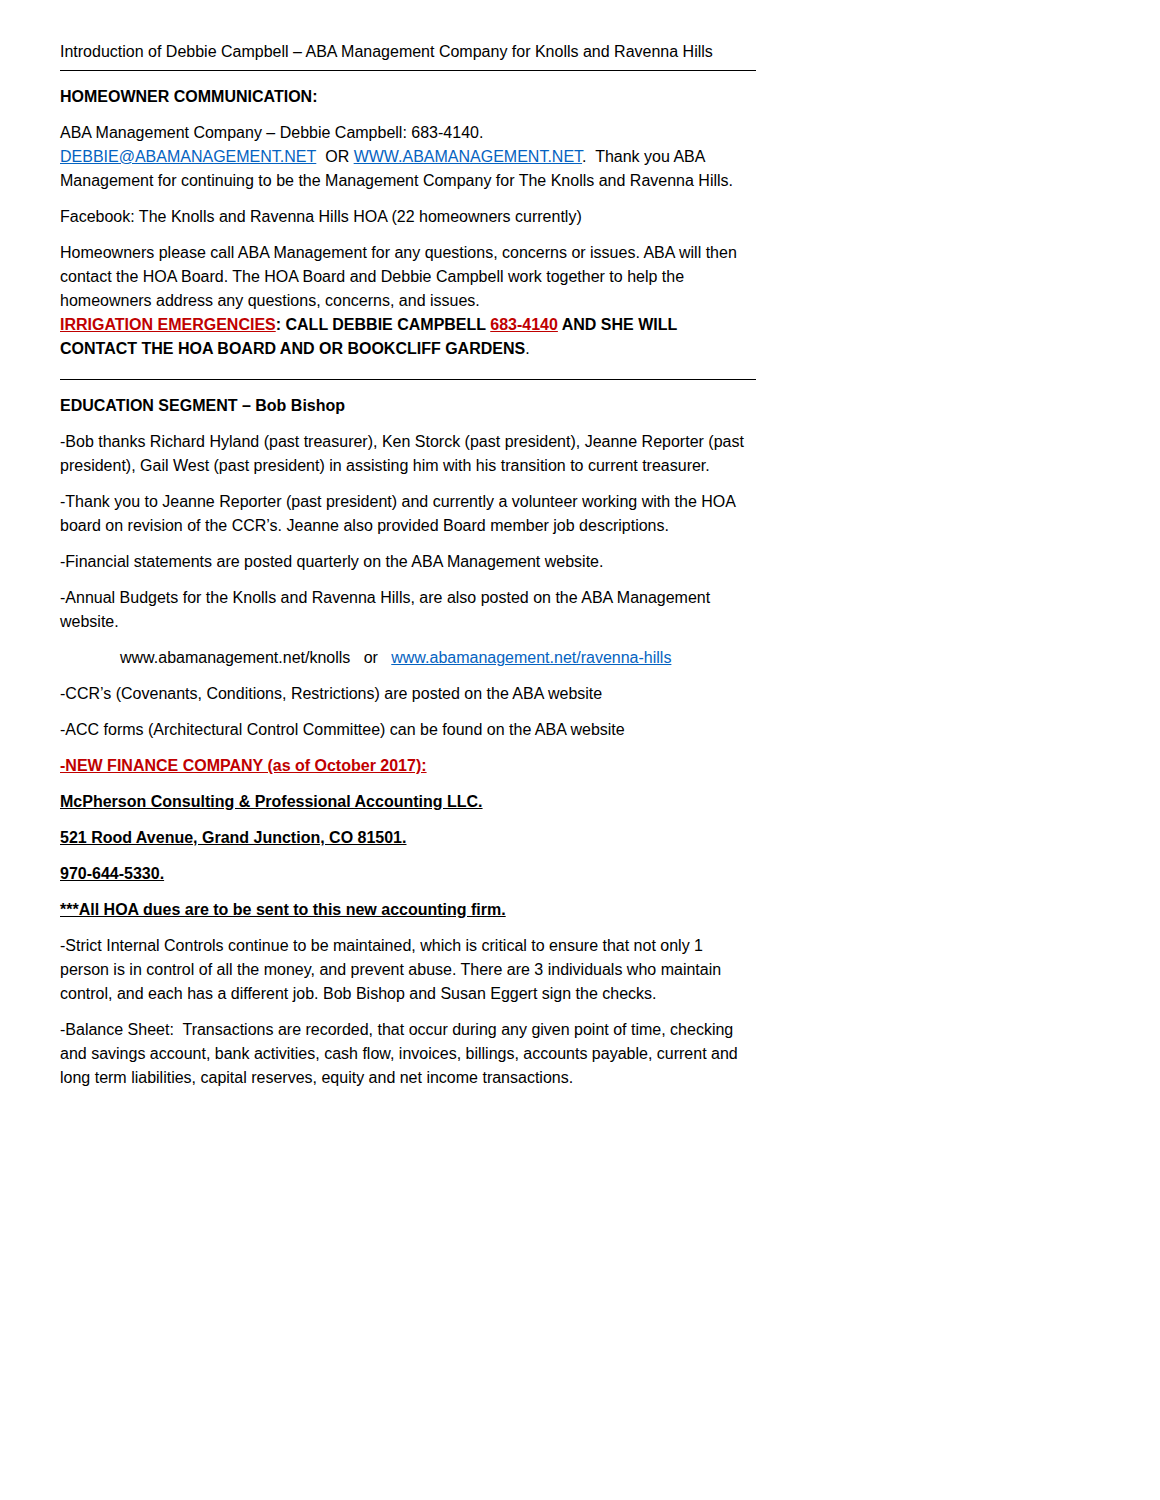Introduction of Debbie Campbell – ABA Management Company for Knolls and Ravenna Hills
HOMEOWNER COMMUNICATION:
ABA Management Company – Debbie Campbell: 683-4140. DEBBIE@ABAMANAGEMENT.NET OR WWW.ABAMANAGEMENT.NET. Thank you ABA Management for continuing to be the Management Company for The Knolls and Ravenna Hills.
Facebook: The Knolls and Ravenna Hills HOA (22 homeowners currently)
Homeowners please call ABA Management for any questions, concerns or issues. ABA will then contact the HOA Board. The HOA Board and Debbie Campbell work together to help the homeowners address any questions, concerns, and issues.
IRRIGATION EMERGENCIES: CALL DEBBIE CAMPBELL 683-4140 AND SHE WILL CONTACT THE HOA BOARD AND OR BOOKCLIFF GARDENS.
EDUCATION SEGMENT – Bob Bishop
-Bob thanks Richard Hyland (past treasurer), Ken Storck (past president), Jeanne Reporter (past president), Gail West (past president) in assisting him with his transition to current treasurer.
-Thank you to Jeanne Reporter (past president) and currently a volunteer working with the HOA board on revision of the CCR’s. Jeanne also provided Board member job descriptions.
-Financial statements are posted quarterly on the ABA Management website.
-Annual Budgets for the Knolls and Ravenna Hills, are also posted on the ABA Management website.
www.abamanagement.net/knolls or www.abamanagement.net/ravenna-hills
-CCR’s (Covenants, Conditions, Restrictions) are posted on the ABA website
-ACC forms (Architectural Control Committee) can be found on the ABA website
-NEW FINANCE COMPANY (as of October 2017):
McPherson Consulting & Professional Accounting LLC.
521 Rood Avenue, Grand Junction, CO 81501.
970-644-5330.
***All HOA dues are to be sent to this new accounting firm.
-Strict Internal Controls continue to be maintained, which is critical to ensure that not only 1 person is in control of all the money, and prevent abuse. There are 3 individuals who maintain control, and each has a different job. Bob Bishop and Susan Eggert sign the checks.
-Balance Sheet: Transactions are recorded, that occur during any given point of time, checking and savings account, bank activities, cash flow, invoices, billings, accounts payable, current and long term liabilities, capital reserves, equity and net income transactions.